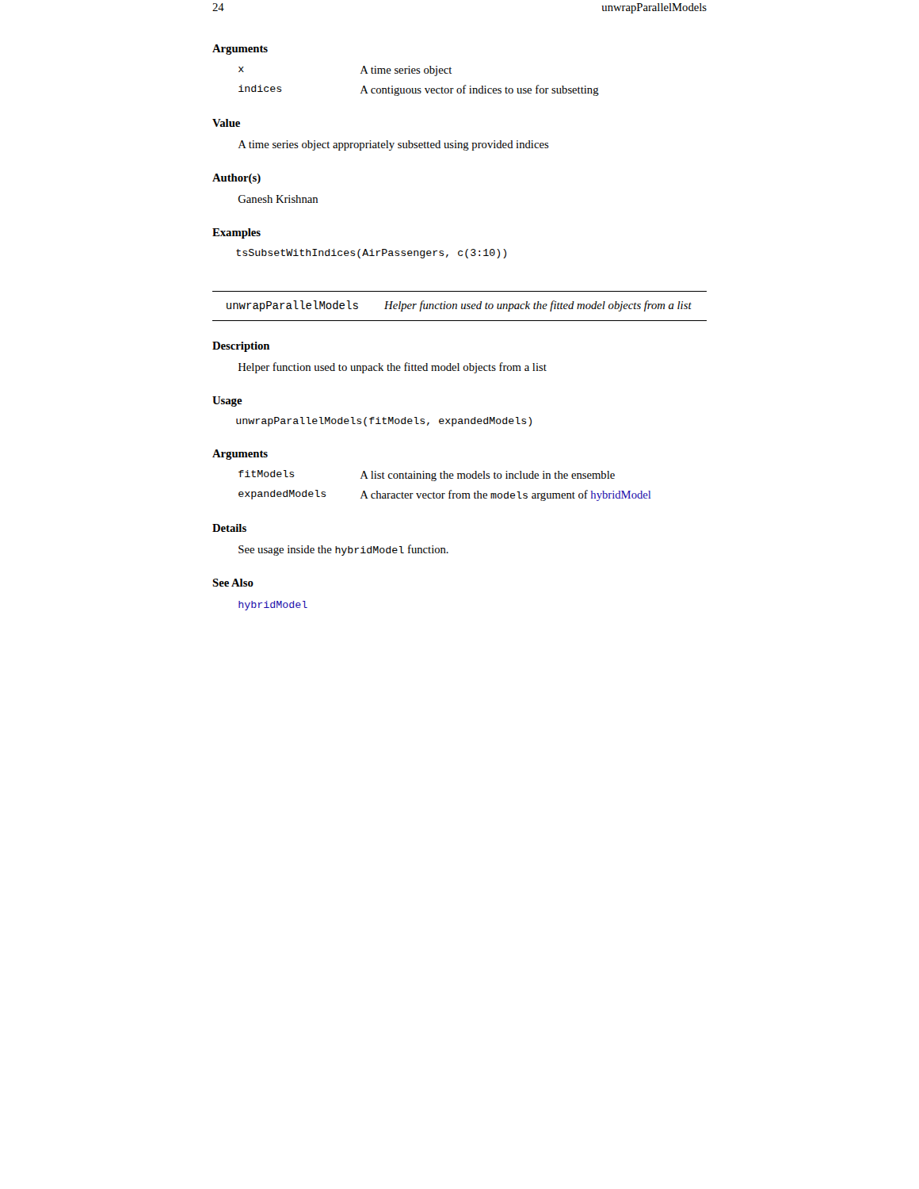24 unwrapParallelModels
Arguments
x
A time series object
indices
A contiguous vector of indices to use for subsetting
Value
A time series object appropriately subsetted using provided indices
Author(s)
Ganesh Krishnan
Examples
tsSubsetWithIndices(AirPassengers, c(3:10))
unwrapParallelModels Helper function used to unpack the fitted model objects from a list
Description
Helper function used to unpack the fitted model objects from a list
Usage
unwrapParallelModels(fitModels, expandedModels)
Arguments
fitModels
A list containing the models to include in the ensemble
expandedModels
A character vector from the models argument of hybridModel
Details
See usage inside the hybridModel function.
See Also
hybridModel